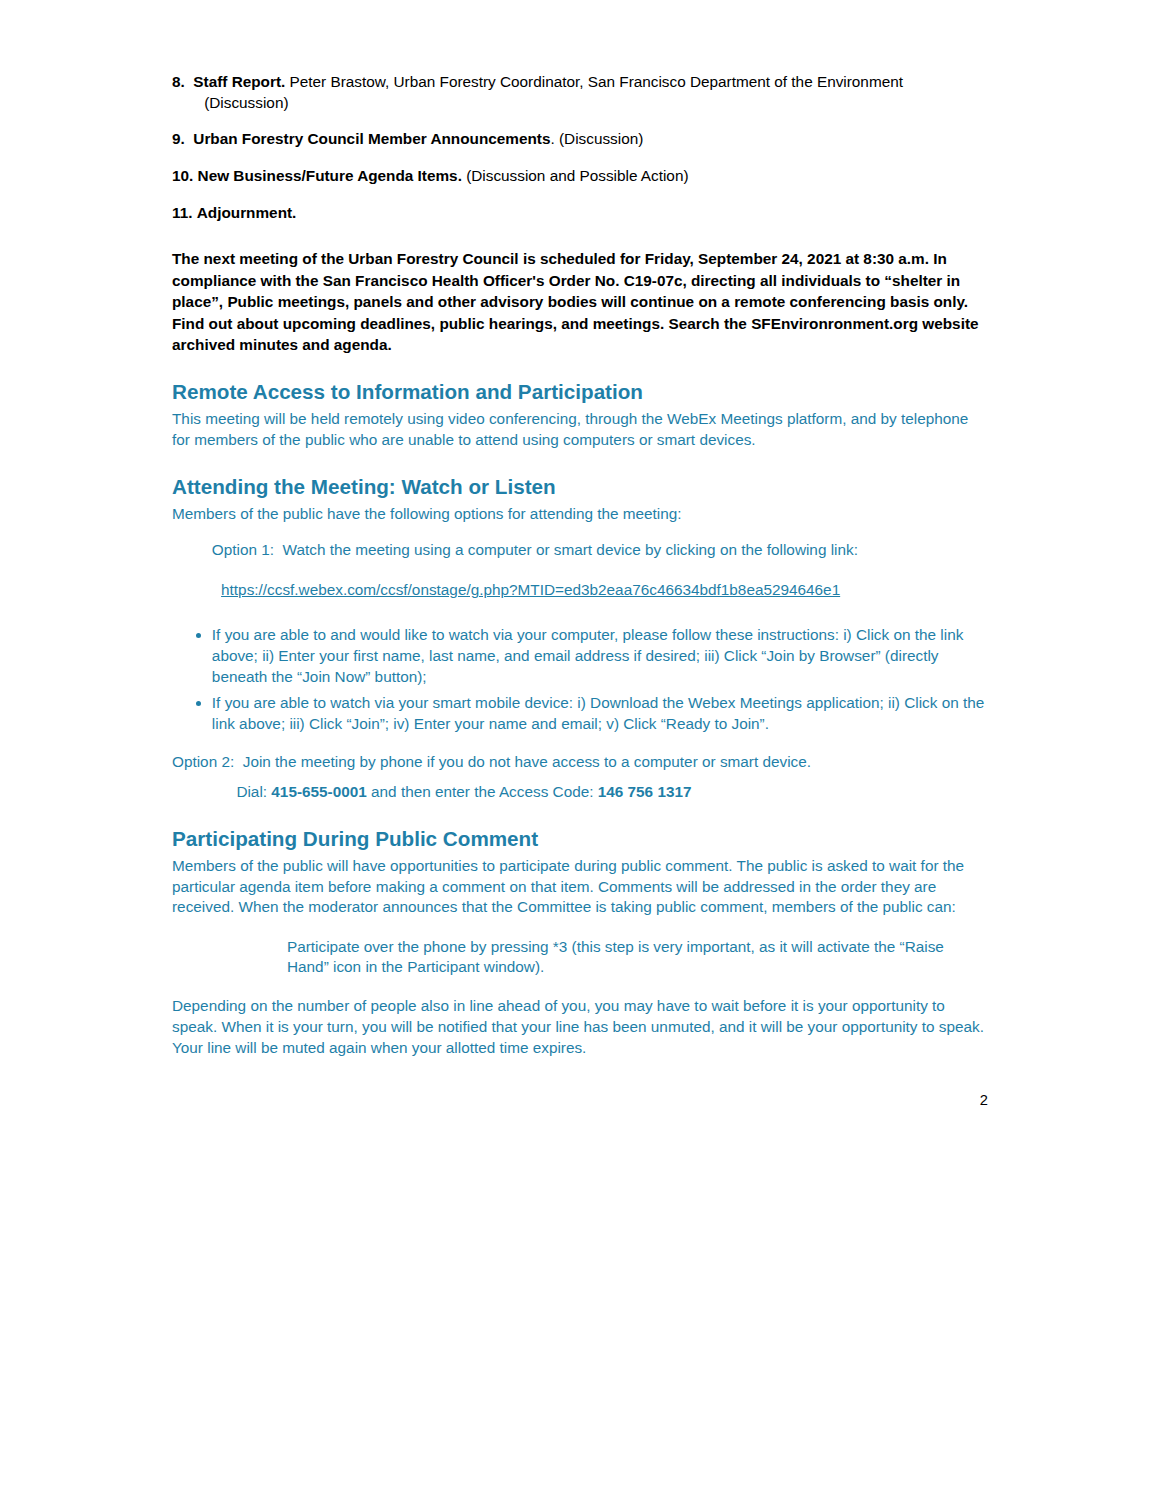8. Staff Report. Peter Brastow, Urban Forestry Coordinator, San Francisco Department of the Environment (Discussion)
9. Urban Forestry Council Member Announcements. (Discussion)
10. New Business/Future Agenda Items. (Discussion and Possible Action)
11. Adjournment.
The next meeting of the Urban Forestry Council is scheduled for Friday, September 24, 2021 at 8:30 a.m. In compliance with the San Francisco Health Officer's Order No. C19-07c, directing all individuals to “shelter in place”, Public meetings, panels and other advisory bodies will continue on a remote conferencing basis only. Find out about upcoming deadlines, public hearings, and meetings. Search the SFEnvironronment.org website archived minutes and agenda.
Remote Access to Information and Participation
This meeting will be held remotely using video conferencing, through the WebEx Meetings platform, and by telephone for members of the public who are unable to attend using computers or smart devices.
Attending the Meeting: Watch or Listen
Members of the public have the following options for attending the meeting:
Option 1: Watch the meeting using a computer or smart device by clicking on the following link:
https://ccsf.webex.com/ccsf/onstage/g.php?MTID=ed3b2eaa76c46634bdf1b8ea5294646e1
If you are able to and would like to watch via your computer, please follow these instructions: i) Click on the link above; ii) Enter your first name, last name, and email address if desired; iii) Click “Join by Browser” (directly beneath the “Join Now” button);
If you are able to watch via your smart mobile device: i) Download the Webex Meetings application; ii) Click on the link above; iii) Click “Join”; iv) Enter your name and email; v) Click “Ready to Join”.
Option 2: Join the meeting by phone if you do not have access to a computer or smart device.
Dial: 415-655-0001 and then enter the Access Code: 146 756 1317
Participating During Public Comment
Members of the public will have opportunities to participate during public comment. The public is asked to wait for the particular agenda item before making a comment on that item. Comments will be addressed in the order they are received. When the moderator announces that the Committee is taking public comment, members of the public can:
Participate over the phone by pressing *3 (this step is very important, as it will activate the “Raise Hand” icon in the Participant window).
Depending on the number of people also in line ahead of you, you may have to wait before it is your opportunity to speak. When it is your turn, you will be notified that your line has been unmuted, and it will be your opportunity to speak. Your line will be muted again when your allotted time expires.
2